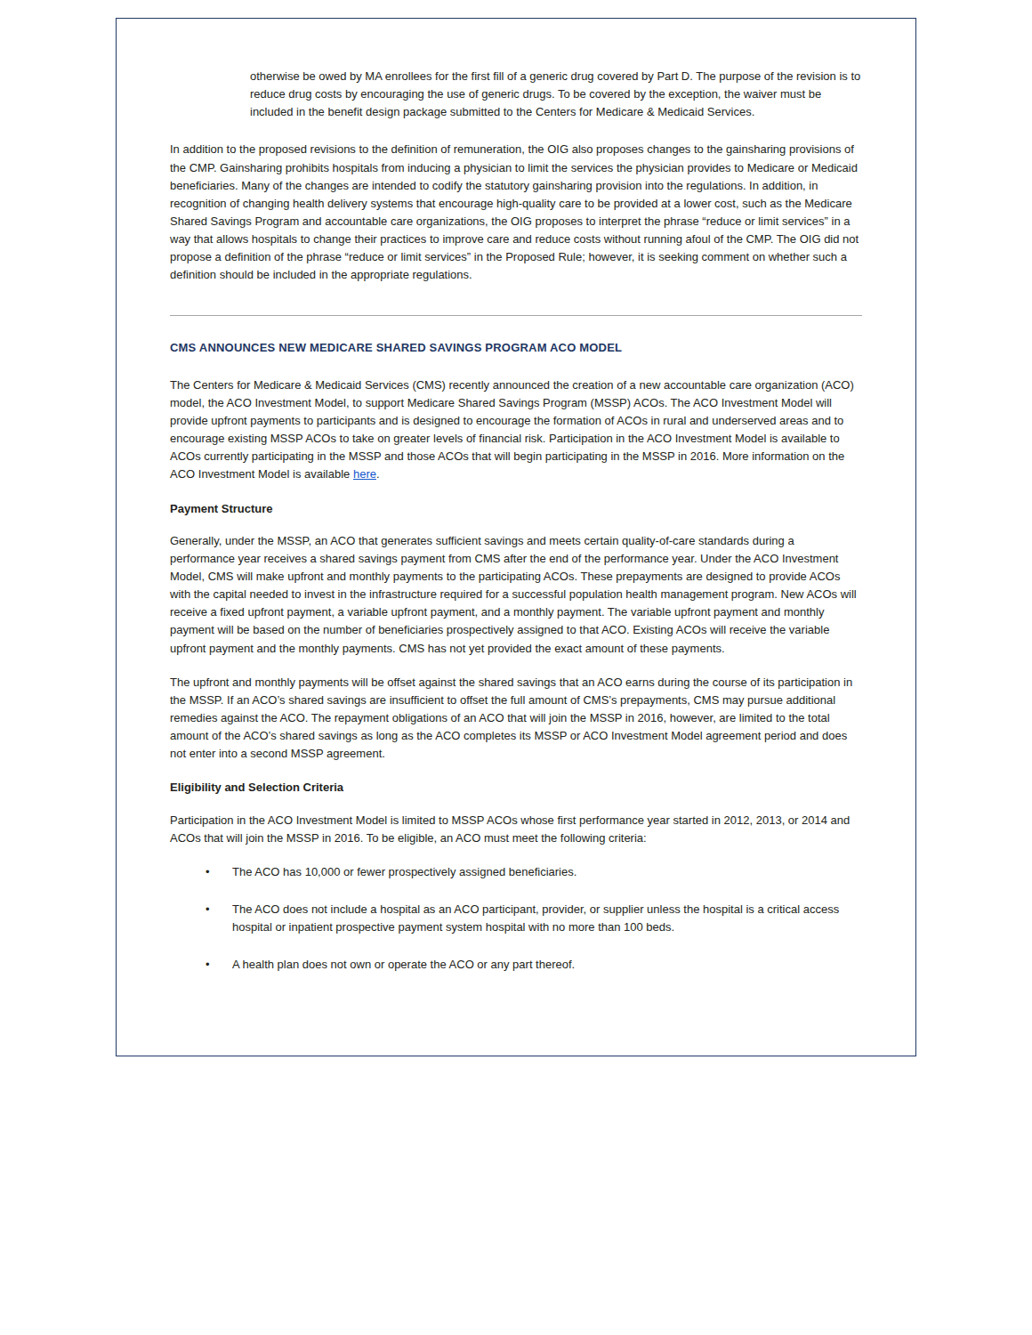otherwise be owed by MA enrollees for the first fill of a generic drug covered by Part D. The purpose of the revision is to reduce drug costs by encouraging the use of generic drugs. To be covered by the exception, the waiver must be included in the benefit design package submitted to the Centers for Medicare & Medicaid Services.
In addition to the proposed revisions to the definition of remuneration, the OIG also proposes changes to the gainsharing provisions of the CMP. Gainsharing prohibits hospitals from inducing a physician to limit the services the physician provides to Medicare or Medicaid beneficiaries. Many of the changes are intended to codify the statutory gainsharing provision into the regulations. In addition, in recognition of changing health delivery systems that encourage high-quality care to be provided at a lower cost, such as the Medicare Shared Savings Program and accountable care organizations, the OIG proposes to interpret the phrase “reduce or limit services” in a way that allows hospitals to change their practices to improve care and reduce costs without running afoul of the CMP. The OIG did not propose a definition of the phrase “reduce or limit services” in the Proposed Rule; however, it is seeking comment on whether such a definition should be included in the appropriate regulations.
CMS ANNOUNCES NEW MEDICARE SHARED SAVINGS PROGRAM ACO MODEL
The Centers for Medicare & Medicaid Services (CMS) recently announced the creation of a new accountable care organization (ACO) model, the ACO Investment Model, to support Medicare Shared Savings Program (MSSP) ACOs. The ACO Investment Model will provide upfront payments to participants and is designed to encourage the formation of ACOs in rural and underserved areas and to encourage existing MSSP ACOs to take on greater levels of financial risk. Participation in the ACO Investment Model is available to ACOs currently participating in the MSSP and those ACOs that will begin participating in the MSSP in 2016. More information on the ACO Investment Model is available here.
Payment Structure
Generally, under the MSSP, an ACO that generates sufficient savings and meets certain quality-of-care standards during a performance year receives a shared savings payment from CMS after the end of the performance year. Under the ACO Investment Model, CMS will make upfront and monthly payments to the participating ACOs. These prepayments are designed to provide ACOs with the capital needed to invest in the infrastructure required for a successful population health management program. New ACOs will receive a fixed upfront payment, a variable upfront payment, and a monthly payment. The variable upfront payment and monthly payment will be based on the number of beneficiaries prospectively assigned to that ACO. Existing ACOs will receive the variable upfront payment and the monthly payments. CMS has not yet provided the exact amount of these payments.
The upfront and monthly payments will be offset against the shared savings that an ACO earns during the course of its participation in the MSSP. If an ACO’s shared savings are insufficient to offset the full amount of CMS’s prepayments, CMS may pursue additional remedies against the ACO. The repayment obligations of an ACO that will join the MSSP in 2016, however, are limited to the total amount of the ACO’s shared savings as long as the ACO completes its MSSP or ACO Investment Model agreement period and does not enter into a second MSSP agreement.
Eligibility and Selection Criteria
Participation in the ACO Investment Model is limited to MSSP ACOs whose first performance year started in 2012, 2013, or 2014 and ACOs that will join the MSSP in 2016. To be eligible, an ACO must meet the following criteria:
The ACO has 10,000 or fewer prospectively assigned beneficiaries.
The ACO does not include a hospital as an ACO participant, provider, or supplier unless the hospital is a critical access hospital or inpatient prospective payment system hospital with no more than 100 beds.
A health plan does not own or operate the ACO or any part thereof.